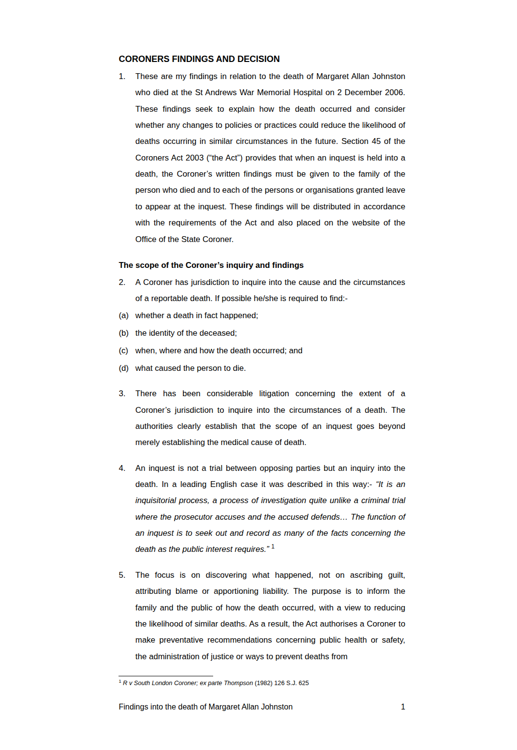CORONERS FINDINGS AND DECISION
1.
These are my findings in relation to the death of Margaret Allan Johnston who died at the St Andrews War Memorial Hospital on 2 December 2006. These findings seek to explain how the death occurred and consider whether any changes to policies or practices could reduce the likelihood of deaths occurring in similar circumstances in the future. Section 45 of the Coroners Act 2003 (“the Act”) provides that when an inquest is held into a death, the Coroner’s written findings must be given to the family of the person who died and to each of the persons or organisations granted leave to appear at the inquest. These findings will be distributed in accordance with the requirements of the Act and also placed on the website of the Office of the State Coroner.
The scope of the Coroner’s inquiry and findings
2.
A Coroner has jurisdiction to inquire into the cause and the circumstances of a reportable death. If possible he/she is required to find:-
(a)
whether a death in fact happened;
(b)
the identity of the deceased;
(c)
when, where and how the death occurred; and
(d)
what caused the person to die.
3.
There has been considerable litigation concerning the extent of a Coroner’s jurisdiction to inquire into the circumstances of a death. The authorities clearly establish that the scope of an inquest goes beyond merely establishing the medical cause of death.
4.
An inquest is not a trial between opposing parties but an inquiry into the death. In a leading English case it was described in this way:- “It is an inquisitorial process, a process of investigation quite unlike a criminal trial where the prosecutor accuses and the accused defends… The function of an inquest is to seek out and record as many of the facts concerning the death as the public interest requires.” 1
5.
The focus is on discovering what happened, not on ascribing guilt, attributing blame or apportioning liability. The purpose is to inform the family and the public of how the death occurred, with a view to reducing the likelihood of similar deaths. As a result, the Act authorises a Coroner to make preventative recommendations concerning public health or safety, the administration of justice or ways to prevent deaths from
1 R v South London Coroner; ex parte Thompson (1982) 126 S.J. 625
Findings into the death of Margaret Allan Johnston
1